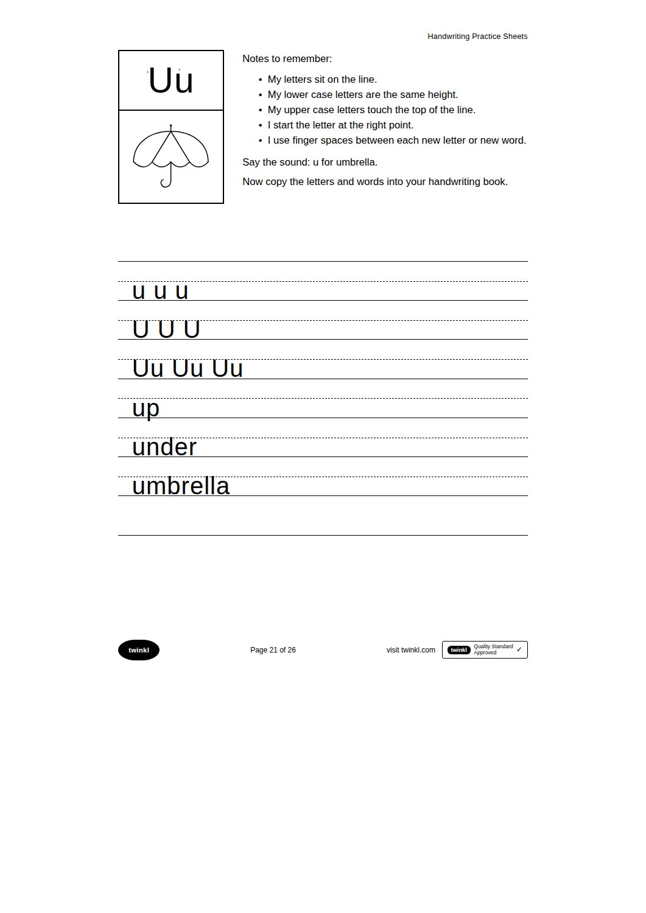Handwriting Practice Sheets
'Uu'
Notes to remember:
My letters sit on the line.
My lower case letters are the same height.
My upper case letters touch the top of the line.
I start the letter at the right point.
I use finger spaces between each new letter or new word.
Say the sound: u for umbrella.
Now copy the letters and words into your handwriting book.
u u u
U U U
Uu Uu Uu
up
under
umbrella
twinkl
Page 21 of 26
visit twinkl.com twinkl Quality Standard
Approved ✓